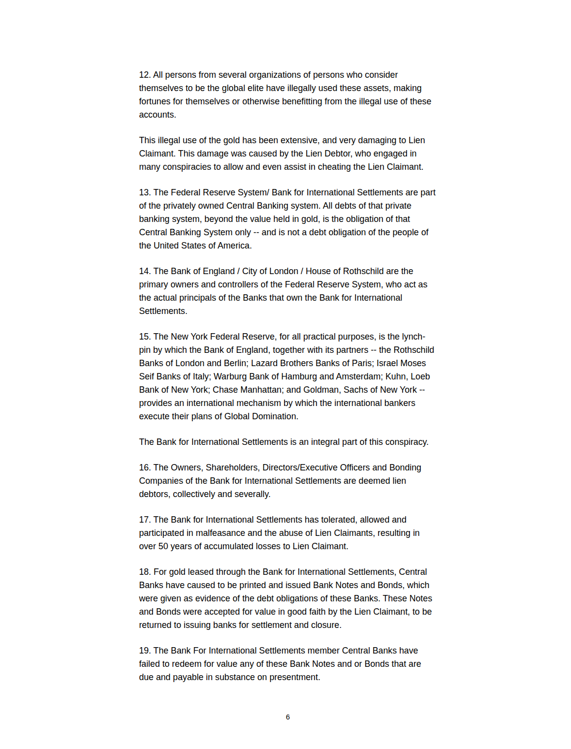12. All persons from several organizations of persons who consider themselves to be the global elite have illegally used these assets, making fortunes for themselves or otherwise benefitting from the illegal use of these accounts.
This illegal use of the gold has been extensive, and very damaging to Lien Claimant. This damage was caused by the Lien Debtor, who engaged in many conspiracies to allow and even assist in cheating the Lien Claimant.
13. The Federal Reserve System/ Bank for International Settlements are part of the privately owned Central Banking system. All debts of that private banking system, beyond the value held in gold, is the obligation of that Central Banking System only -- and is not a debt obligation of the people of the United States of America.
14. The Bank of England / City of London / House of Rothschild are the primary owners and controllers of the Federal Reserve System, who act as the actual principals of the Banks that own the Bank for International Settlements.
15. The New York Federal Reserve, for all practical purposes, is the lynch-pin by which the Bank of England, together with its partners -- the Rothschild Banks of London and Berlin; Lazard Brothers Banks of Paris; Israel Moses Seif Banks of Italy; Warburg Bank of Hamburg and Amsterdam; Kuhn, Loeb Bank of New York; Chase Manhattan; and Goldman, Sachs of New York -- provides an international mechanism by which the international bankers execute their plans of Global Domination.
The Bank for International Settlements is an integral part of this conspiracy.
16. The Owners, Shareholders, Directors/Executive Officers and Bonding Companies of the Bank for International Settlements are deemed lien debtors, collectively and severally.
17. The Bank for International Settlements has tolerated, allowed and participated in malfeasance and the abuse of Lien Claimants, resulting in over 50 years of accumulated losses to Lien Claimant.
18. For gold leased through the Bank for International Settlements, Central Banks have caused to be printed and issued Bank Notes and Bonds, which were given as evidence of the debt obligations of these Banks. These Notes and Bonds were accepted for value in good faith by the Lien Claimant, to be returned to issuing banks for settlement and closure.
19. The Bank For International Settlements member Central Banks have failed to redeem for value any of these Bank Notes and or Bonds that are due and payable in substance on presentment.
6